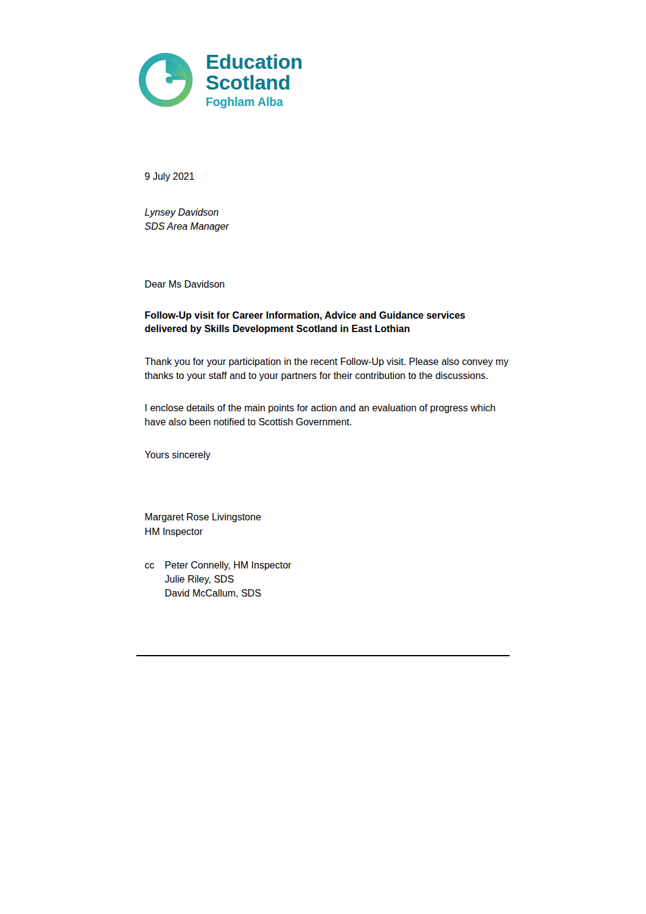Education Scotland Foghlam Alba
9 July 2021
Lynsey Davidson
SDS Area Manager
Dear Ms Davidson
Follow-Up visit for Career Information, Advice and Guidance services delivered by Skills Development Scotland in East Lothian
Thank you for your participation in the recent Follow-Up visit. Please also convey my thanks to your staff and to your partners for their contribution to the discussions.
I enclose details of the main points for action and an evaluation of progress which have also been notified to Scottish Government.
Yours sincerely
Margaret Rose Livingstone
HM Inspector
cc
Peter Connelly, HM Inspector
Julie Riley, SDS
David McCallum, SDS